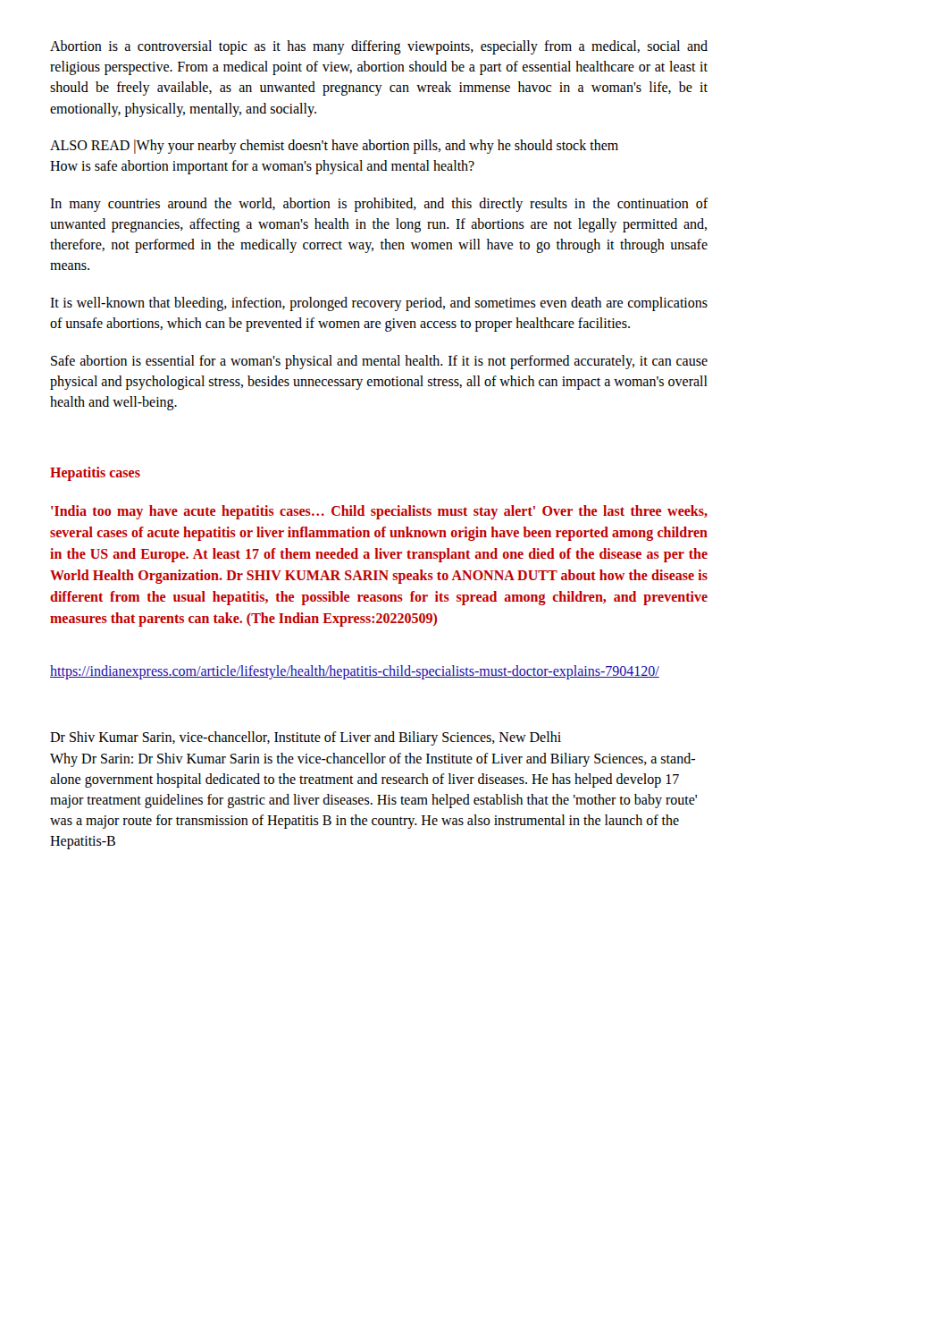Abortion is a controversial topic as it has many differing viewpoints, especially from a medical, social and religious perspective. From a medical point of view, abortion should be a part of essential healthcare or at least it should be freely available, as an unwanted pregnancy can wreak immense havoc in a woman's life, be it emotionally, physically, mentally, and socially.
ALSO READ |Why your nearby chemist doesn't have abortion pills, and why he should stock them
How is safe abortion important for a woman's physical and mental health?
In many countries around the world, abortion is prohibited, and this directly results in the continuation of unwanted pregnancies, affecting a woman's health in the long run. If abortions are not legally permitted and, therefore, not performed in the medically correct way, then women will have to go through it through unsafe means.
It is well-known that bleeding, infection, prolonged recovery period, and sometimes even death are complications of unsafe abortions, which can be prevented if women are given access to proper healthcare facilities.
Safe abortion is essential for a woman's physical and mental health. If it is not performed accurately, it can cause physical and psychological stress, besides unnecessary emotional stress, all of which can impact a woman's overall health and well-being.
Hepatitis cases
'India too may have acute hepatitis cases… Child specialists must stay alert' Over the last three weeks, several cases of acute hepatitis or liver inflammation of unknown origin have been reported among children in the US and Europe. At least 17 of them needed a liver transplant and one died of the disease as per the World Health Organization. Dr SHIV KUMAR SARIN speaks to ANONNA DUTT about how the disease is different from the usual hepatitis, the possible reasons for its spread among children, and preventive measures that parents can take. (The Indian Express:20220509)
https://indianexpress.com/article/lifestyle/health/hepatitis-child-specialists-must-doctor-explains-7904120/
Dr Shiv Kumar Sarin, vice-chancellor, Institute of Liver and Biliary Sciences, New Delhi
Why Dr Sarin: Dr Shiv Kumar Sarin is the vice-chancellor of the Institute of Liver and Biliary Sciences, a stand-alone government hospital dedicated to the treatment and research of liver diseases. He has helped develop 17 major treatment guidelines for gastric and liver diseases. His team helped establish that the 'mother to baby route' was a major route for transmission of Hepatitis B in the country. He was also instrumental in the launch of the Hepatitis-B